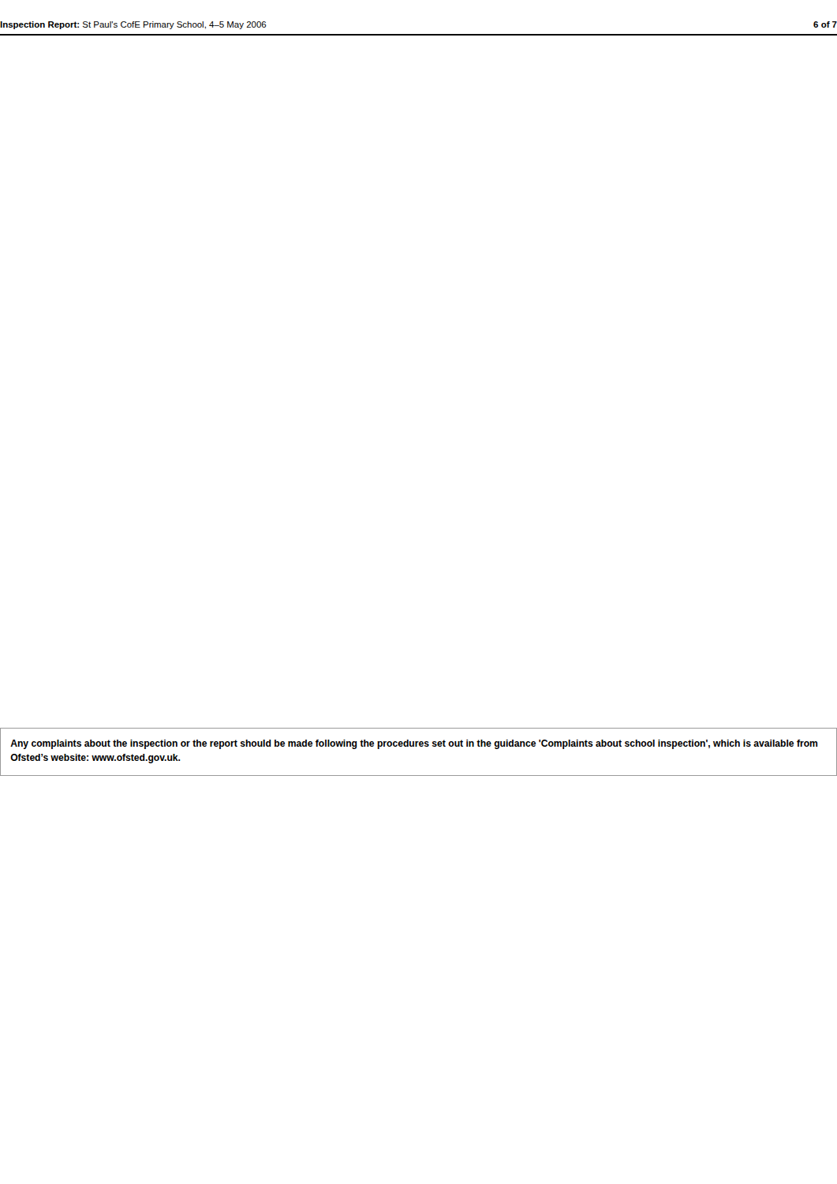Inspection Report: St Paul's CofE Primary School, 4–5 May 2006
6 of 7
Any complaints about the inspection or the report should be made following the procedures set out in the guidance 'Complaints about school inspection', which is available from Ofsted’s website: www.ofsted.gov.uk.